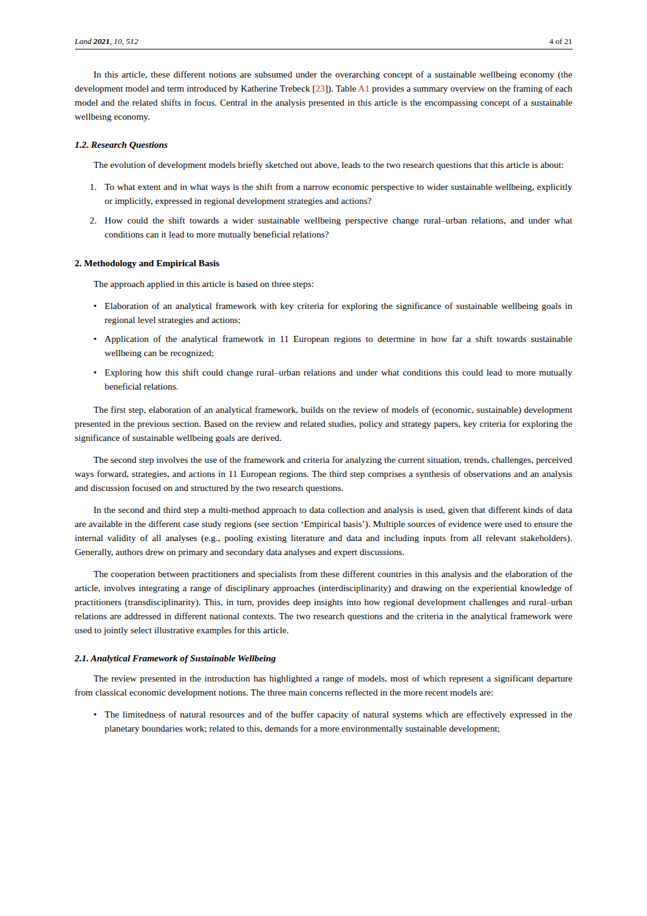Land 2021, 10, 512 4 of 21
In this article, these different notions are subsumed under the overarching concept of a sustainable wellbeing economy (the development model and term introduced by Katherine Trebeck [23]). Table A1 provides a summary overview on the framing of each model and the related shifts in focus. Central in the analysis presented in this article is the encompassing concept of a sustainable wellbeing economy.
1.2. Research Questions
The evolution of development models briefly sketched out above, leads to the two research questions that this article is about:
To what extent and in what ways is the shift from a narrow economic perspective to wider sustainable wellbeing, explicitly or implicitly, expressed in regional development strategies and actions?
How could the shift towards a wider sustainable wellbeing perspective change rural–urban relations, and under what conditions can it lead to more mutually beneficial relations?
2. Methodology and Empirical Basis
The approach applied in this article is based on three steps:
Elaboration of an analytical framework with key criteria for exploring the significance of sustainable wellbeing goals in regional level strategies and actions;
Application of the analytical framework in 11 European regions to determine in how far a shift towards sustainable wellbeing can be recognized;
Exploring how this shift could change rural–urban relations and under what conditions this could lead to more mutually beneficial relations.
The first step, elaboration of an analytical framework, builds on the review of models of (economic, sustainable) development presented in the previous section. Based on the review and related studies, policy and strategy papers, key criteria for exploring the significance of sustainable wellbeing goals are derived.
The second step involves the use of the framework and criteria for analyzing the current situation, trends, challenges, perceived ways forward, strategies, and actions in 11 European regions. The third step comprises a synthesis of observations and an analysis and discussion focused on and structured by the two research questions.
In the second and third step a multi-method approach to data collection and analysis is used, given that different kinds of data are available in the different case study regions (see section ‘Empirical basis’). Multiple sources of evidence were used to ensure the internal validity of all analyses (e.g., pooling existing literature and data and including inputs from all relevant stakeholders). Generally, authors drew on primary and secondary data analyses and expert discussions.
The cooperation between practitioners and specialists from these different countries in this analysis and the elaboration of the article, involves integrating a range of disciplinary approaches (interdisciplinarity) and drawing on the experiential knowledge of practitioners (transdisciplinarity). This, in turn, provides deep insights into how regional development challenges and rural–urban relations are addressed in different national contexts. The two research questions and the criteria in the analytical framework were used to jointly select illustrative examples for this article.
2.1. Analytical Framework of Sustainable Wellbeing
The review presented in the introduction has highlighted a range of models, most of which represent a significant departure from classical economic development notions. The three main concerns reflected in the more recent models are:
The limitedness of natural resources and of the buffer capacity of natural systems which are effectively expressed in the planetary boundaries work; related to this, demands for a more environmentally sustainable development;